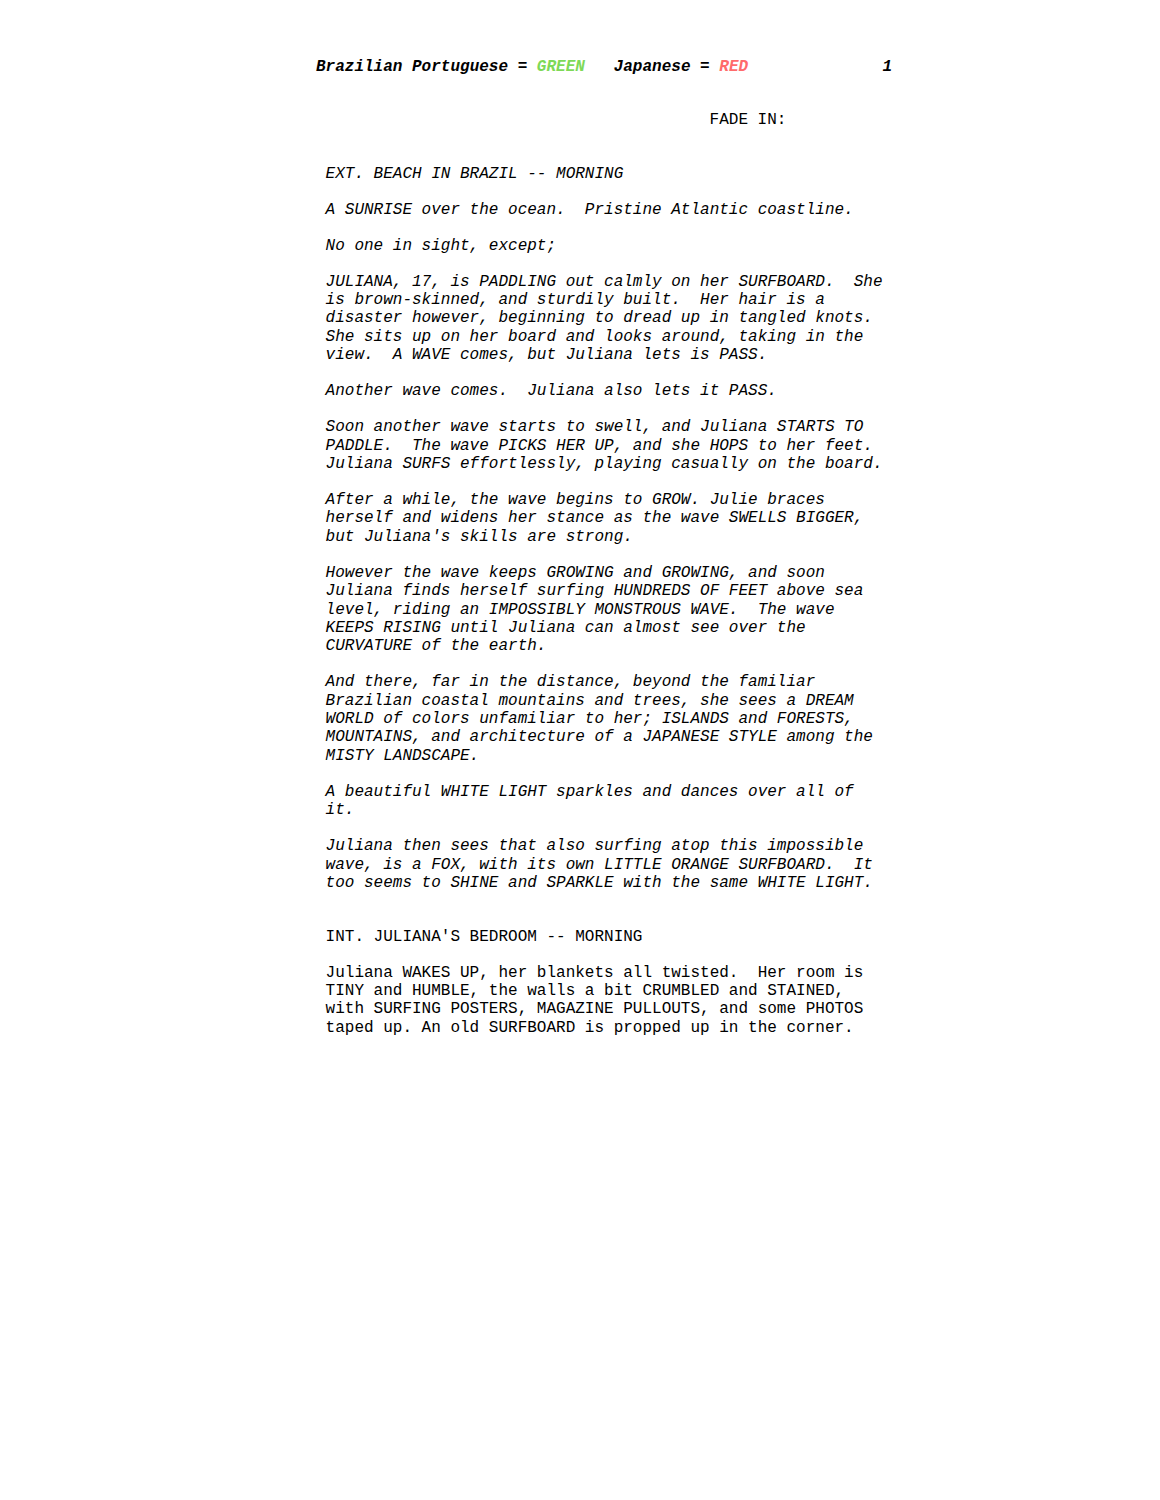Brazilian Portuguese = GREEN Japanese = RED
1
FADE IN:
EXT. BEACH IN BRAZIL -- MORNING
A SUNRISE over the ocean. Pristine Atlantic coastline.
No one in sight, except;
JULIANA, 17, is PADDLING out calmly on her SURFBOARD. She is brown-skinned, and sturdily built. Her hair is a disaster however, beginning to dread up in tangled knots. She sits up on her board and looks around, taking in the view. A WAVE comes, but Juliana lets is PASS.
Another wave comes. Juliana also lets it PASS.
Soon another wave starts to swell, and Juliana STARTS TO PADDLE. The wave PICKS HER UP, and she HOPS to her feet. Juliana SURFS effortlessly, playing casually on the board.
After a while, the wave begins to GROW. Julie braces herself and widens her stance as the wave SWELLS BIGGER, but Juliana's skills are strong.
However the wave keeps GROWING and GROWING, and soon Juliana finds herself surfing HUNDREDS OF FEET above sea level, riding an IMPOSSIBLY MONSTROUS WAVE. The wave KEEPS RISING until Juliana can almost see over the CURVATURE of the earth.
And there, far in the distance, beyond the familiar Brazilian coastal mountains and trees, she sees a DREAM WORLD of colors unfamiliar to her; ISLANDS and FORESTS, MOUNTAINS, and architecture of a JAPANESE STYLE among the MISTY LANDSCAPE.
A beautiful WHITE LIGHT sparkles and dances over all of it.
Juliana then sees that also surfing atop this impossible wave, is a FOX, with its own LITTLE ORANGE SURFBOARD. It too seems to SHINE and SPARKLE with the same WHITE LIGHT.
INT. JULIANA'S BEDROOM -- MORNING
Juliana WAKES UP, her blankets all twisted. Her room is TINY and HUMBLE, the walls a bit CRUMBLED and STAINED, with SURFING POSTERS, MAGAZINE PULLOUTS, and some PHOTOS taped up. An old SURFBOARD is propped up in the corner.